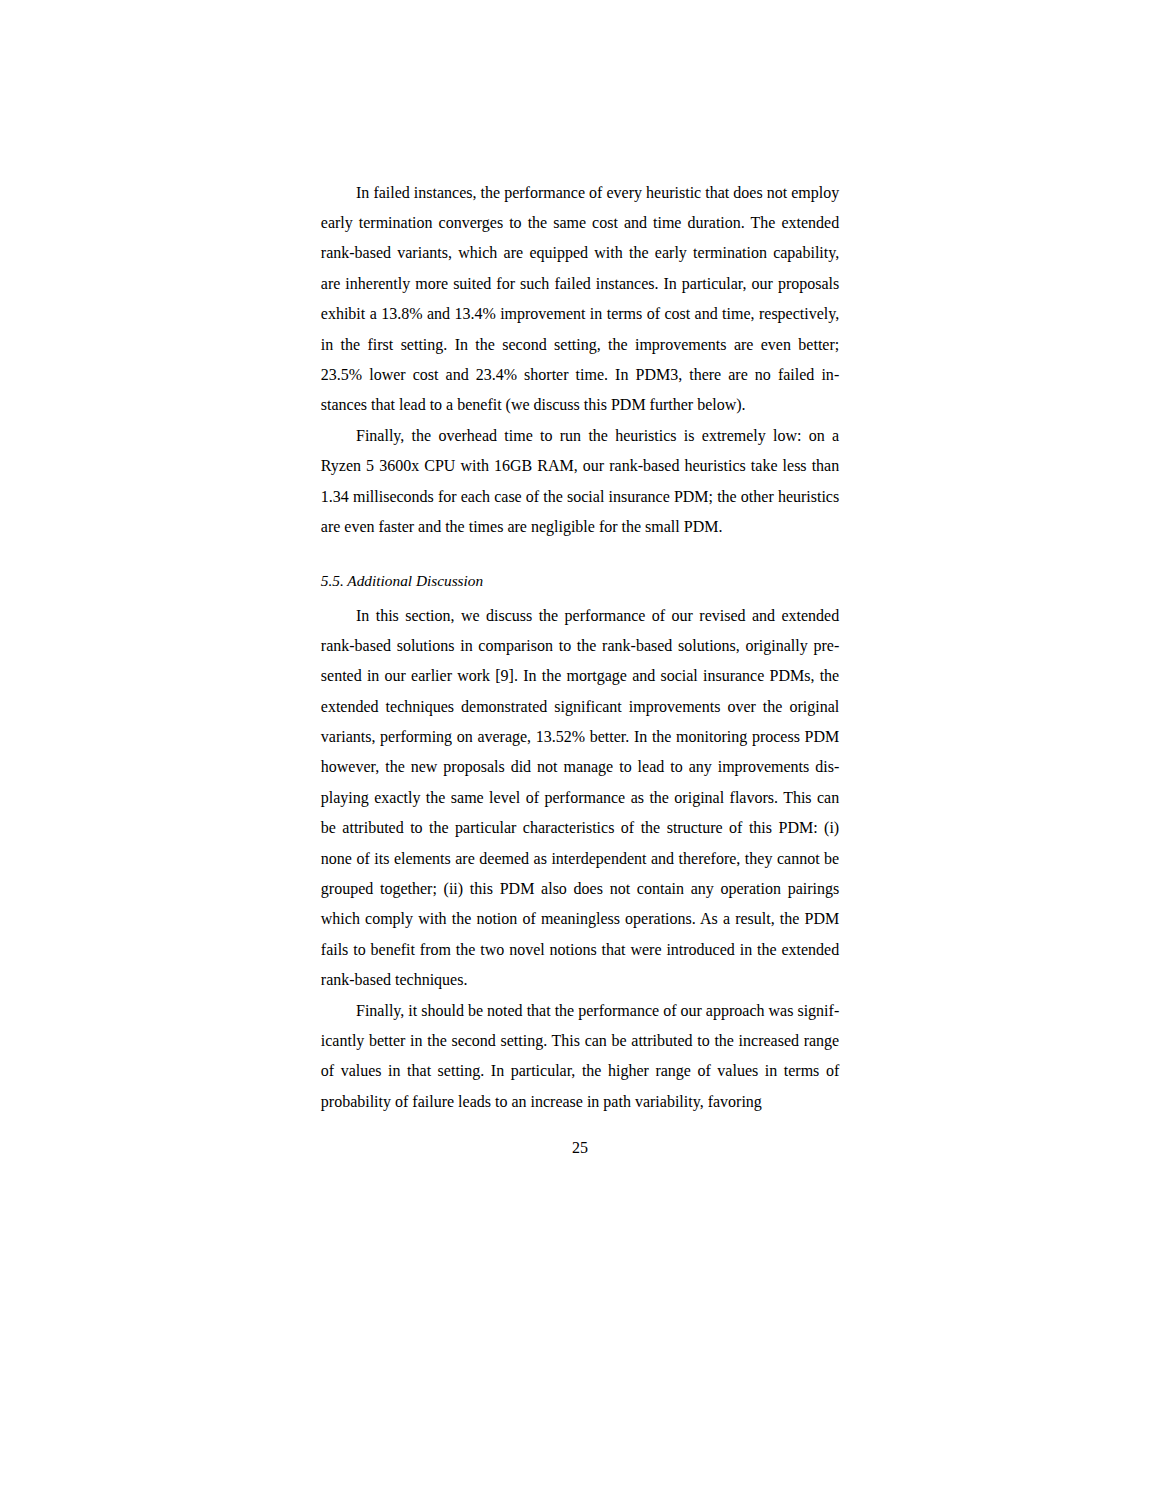In failed instances, the performance of every heuristic that does not employ early termination converges to the same cost and time duration. The extended rank-based variants, which are equipped with the early termination capability, are inherently more suited for such failed instances. In particular, our proposals exhibit a 13.8% and 13.4% improvement in terms of cost and time, respectively, in the first setting. In the second setting, the improvements are even better; 23.5% lower cost and 23.4% shorter time. In PDM3, there are no failed instances that lead to a benefit (we discuss this PDM further below).
Finally, the overhead time to run the heuristics is extremely low: on a Ryzen 5 3600x CPU with 16GB RAM, our rank-based heuristics take less than 1.34 milliseconds for each case of the social insurance PDM; the other heuristics are even faster and the times are negligible for the small PDM.
5.5. Additional Discussion
In this section, we discuss the performance of our revised and extended rank-based solutions in comparison to the rank-based solutions, originally presented in our earlier work [9]. In the mortgage and social insurance PDMs, the extended techniques demonstrated significant improvements over the original variants, performing on average, 13.52% better. In the monitoring process PDM however, the new proposals did not manage to lead to any improvements displaying exactly the same level of performance as the original flavors. This can be attributed to the particular characteristics of the structure of this PDM: (i) none of its elements are deemed as interdependent and therefore, they cannot be grouped together; (ii) this PDM also does not contain any operation pairings which comply with the notion of meaningless operations. As a result, the PDM fails to benefit from the two novel notions that were introduced in the extended rank-based techniques.
Finally, it should be noted that the performance of our approach was significantly better in the second setting. This can be attributed to the increased range of values in that setting. In particular, the higher range of values in terms of probability of failure leads to an increase in path variability, favoring
25